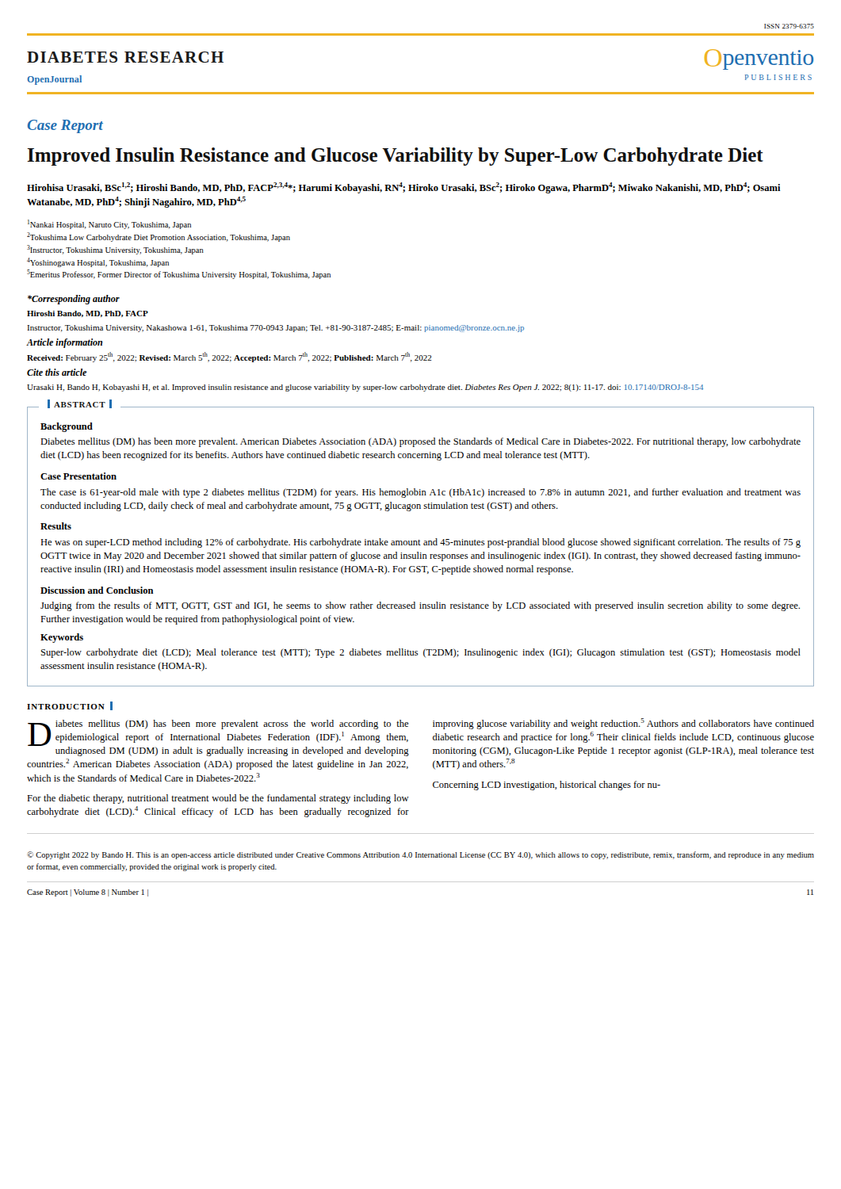ISSN 2379-6375
Diabetes Research
OpenJournal​
Openventio
PUBLISHERS
Case Report
Improved Insulin Resistance and Glucose Variability by Super-Low Carbohydrate Diet
Hirohisa Urasaki, BSc1,2; Hiroshi Bando, MD, PhD, FACP2,3,4*; Harumi Kobayashi, RN4; Hiroko Urasaki, BSc2; Hiroko Ogawa, PharmD4; Miwako Nakanishi, MD, PhD4; Osami Watanabe, MD, PhD4; Shinji Nagahiro, MD, PhD4,5
1Nankai Hospital, Naruto City, Tokushima, Japan
2Tokushima Low Carbohydrate Diet Promotion Association, Tokushima, Japan
3Instructor, Tokushima University, Tokushima, Japan
4Yoshinogawa Hospital, Tokushima, Japan
5Emeritus Professor, Former Director of Tokushima University Hospital, Tokushima, Japan
*Corresponding author
Hiroshi Bando, MD, PhD, FACP
Instructor, Tokushima University, Nakashowa 1-61, Tokushima 770-0943 Japan; Tel. +81-90-3187-2485; E-mail: pianomed@bronze.ocn.ne.jp
Article information
Received: February 25th, 2022; Revised: March 5th, 2022; Accepted: March 7th, 2022; Published: March 7th, 2022
Cite this article
Urasaki H, Bando H, Kobayashi H, et al. Improved insulin resistance and glucose variability by super-low carbohydrate diet. Diabetes Res Open J. 2022; 8(1): 11-17. doi: 10.17140/DROJ-8-154
ABSTRACT
Background
Diabetes mellitus (DM) has been more prevalent. American Diabetes Association (ADA) proposed the Standards of Medical Care in Diabetes-2022. For nutritional therapy, low carbohydrate diet (LCD) has been recognized for its benefits. Authors have continued diabetic research concerning LCD and meal tolerance test (MTT).
Case Presentation
The case is 61-year-old male with type 2 diabetes mellitus (T2DM) for years. His hemoglobin A1c (HbA1c) increased to 7.8% in autumn 2021, and further evaluation and treatment was conducted including LCD, daily check of meal and carbohydrate amount, 75 g OGTT, glucagon stimulation test (GST) and others.
Results
He was on super-LCD method including 12% of carbohydrate. His carbohydrate intake amount and 45-minutes post-prandial blood glucose showed significant correlation. The results of 75 g OGTT twice in May 2020 and December 2021 showed that similar pattern of glucose and insulin responses and insulinogenic index (IGI). In contrast, they showed decreased fasting immuno-reactive insulin (IRI) and Homeostasis model assessment insulin resistance (HOMA-R). For GST, C-peptide showed normal response.
Discussion and Conclusion
Judging from the results of MTT, OGTT, GST and IGI, he seems to show rather decreased insulin resistance by LCD associated with preserved insulin secretion ability to some degree. Further investigation would be required from pathophysiological point of view.
Keywords
Super-low carbohydrate diet (LCD); Meal tolerance test (MTT); Type 2 diabetes mellitus (T2DM); Insulinogenic index (IGI); Glucagon stimulation test (GST); Homeostasis model assessment insulin resistance (HOMA-R).
INTRODUCTION
Diabetes mellitus (DM) has been more prevalent across the world according to the epidemiological report of International Diabetes Federation (IDF).1 Among them, undiagnosed DM (UDM) in adult is gradually increasing in developed and developing countries.2 American Diabetes Association (ADA) proposed the latest guideline in Jan 2022, which is the Standards of Medical Care in Diabetes-2022.3
For the diabetic therapy, nutritional treatment would be the fundamental strategy including low carbohydrate diet (LCD).4 Clinical efficacy of LCD has been gradually recognized for improving glucose variability and weight reduction.5 Authors and collaborators have continued diabetic research and practice for long.6 Their clinical fields include LCD, continuous glucose monitoring (CGM), Glucagon-Like Peptide 1 receptor agonist (GLP-1RA), meal tolerance test (MTT) and others.7,8
Concerning LCD investigation, historical changes for nu-
© Copyright 2022 by Bando H. This is an open-access article distributed under Creative Commons Attribution 4.0 International License (CC BY 4.0), which allows to copy, redistribute, remix, transform, and reproduce in any medium or format, even commercially, provided the original work is properly cited.
Case Report | Volume 8 | Number 1 |
11